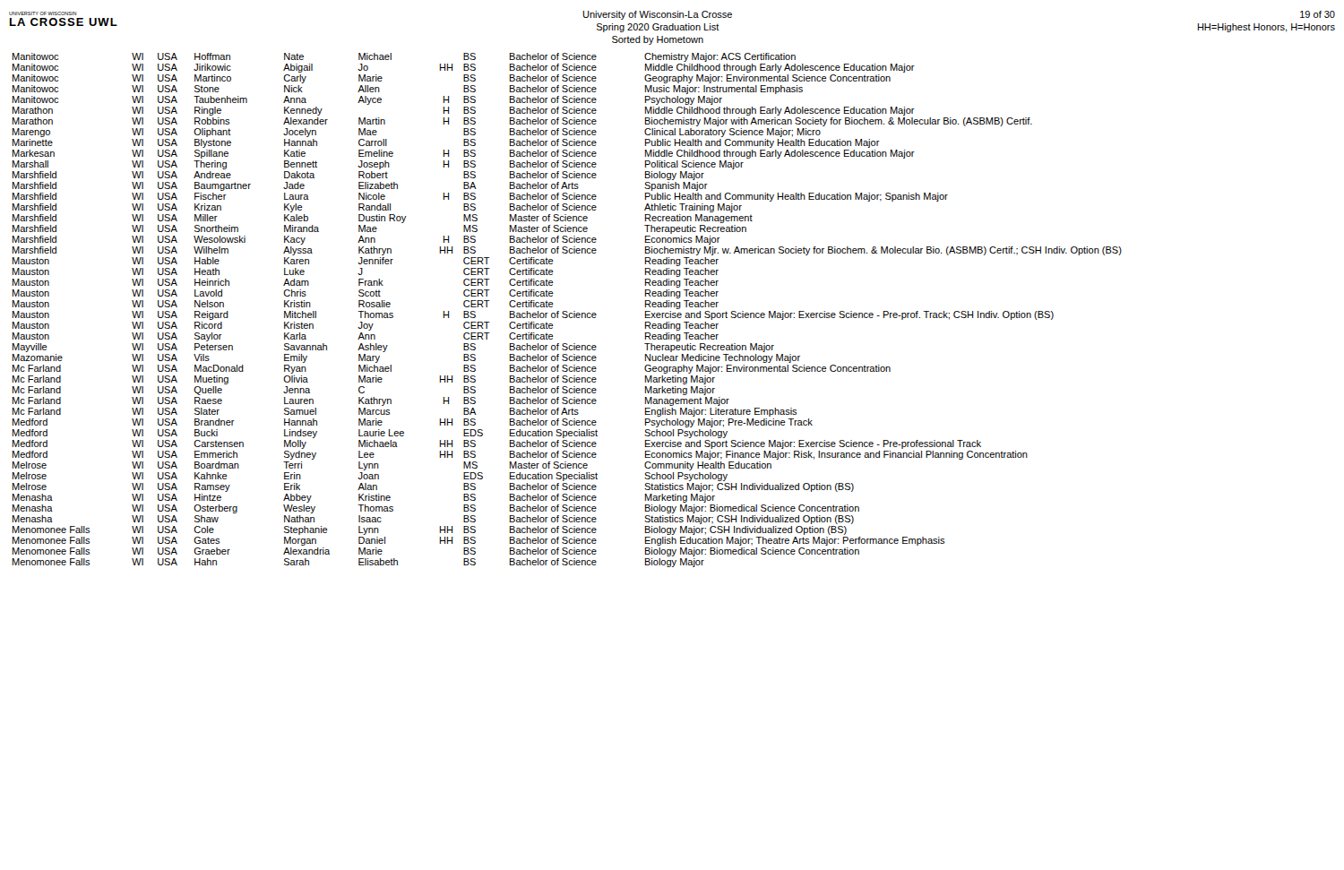UNIVERSITY OF WISCONSIN LA CROSSE UWL
University of Wisconsin-La Crosse
Spring 2020 Graduation List
Sorted by Hometown
19 of 30
HH=Highest Honors, H=Honors
| Manitowoc | WI | USA | Hoffman | Nate | Michael | | BS | Bachelor of Science | Chemistry Major: ACS Certification |
| Manitowoc | WI | USA | Jirikowic | Abigail | Jo | HH | BS | Bachelor of Science | Middle Childhood through Early Adolescence Education Major |
| Manitowoc | WI | USA | Martinco | Carly | Marie | | BS | Bachelor of Science | Geography Major: Environmental Science Concentration |
| Manitowoc | WI | USA | Stone | Nick | Allen | | BS | Bachelor of Science | Music Major: Instrumental Emphasis |
| Manitowoc | WI | USA | Taubenheim | Anna | Alyce | H | BS | Bachelor of Science | Psychology Major |
| Marathon | WI | USA | Ringle | Kennedy | | H | BS | Bachelor of Science | Middle Childhood through Early Adolescence Education Major |
| Marathon | WI | USA | Robbins | Alexander | Martin | H | BS | Bachelor of Science | Biochemistry Major with American Society for Biochem. & Molecular Bio. (ASBMB) Certif. |
| Marengo | WI | USA | Oliphant | Jocelyn | Mae | | BS | Bachelor of Science | Clinical Laboratory Science Major; Micro |
| Marinette | WI | USA | Blystone | Hannah | Carroll | | BS | Bachelor of Science | Public Health and Community Health Education Major |
| Markesan | WI | USA | Spillane | Katie | Emeline | H | BS | Bachelor of Science | Middle Childhood through Early Adolescence Education Major |
| Marshall | WI | USA | Thering | Bennett | Joseph | H | BS | Bachelor of Science | Political Science Major |
| Marshfield | WI | USA | Andreae | Dakota | Robert | | BS | Bachelor of Science | Biology Major |
| Marshfield | WI | USA | Baumgartner | Jade | Elizabeth | | BA | Bachelor of Arts | Spanish Major |
| Marshfield | WI | USA | Fischer | Laura | Nicole | H | BS | Bachelor of Science | Public Health and Community Health Education Major; Spanish Major |
| Marshfield | WI | USA | Krizan | Kyle | Randall | | BS | Bachelor of Science | Athletic Training Major |
| Marshfield | WI | USA | Miller | Kaleb | Dustin Roy | | MS | Master of Science | Recreation Management |
| Marshfield | WI | USA | Snortheim | Miranda | Mae | | MS | Master of Science | Therapeutic Recreation |
| Marshfield | WI | USA | Wesolowski | Kacy | Ann | H | BS | Bachelor of Science | Economics Major |
| Marshfield | WI | USA | Wilhelm | Alyssa | Kathryn | HH | BS | Bachelor of Science | Biochemistry Mjr. w. American Society for Biochem. & Molecular Bio. (ASBMB) Certif.; CSH Indiv. Option (BS) |
| Mauston | WI | USA | Hable | Karen | Jennifer | | CERT | Certificate | Reading Teacher |
| Mauston | WI | USA | Heath | Luke | J | | CERT | Certificate | Reading Teacher |
| Mauston | WI | USA | Heinrich | Adam | Frank | | CERT | Certificate | Reading Teacher |
| Mauston | WI | USA | Lavold | Chris | Scott | | CERT | Certificate | Reading Teacher |
| Mauston | WI | USA | Nelson | Kristin | Rosalie | | CERT | Certificate | Reading Teacher |
| Mauston | WI | USA | Reigard | Mitchell | Thomas | H | BS | Bachelor of Science | Exercise and Sport Science Major: Exercise Science - Pre-prof. Track; CSH Indiv. Option (BS) |
| Mauston | WI | USA | Ricord | Kristen | Joy | | CERT | Certificate | Reading Teacher |
| Mauston | WI | USA | Saylor | Karla | Ann | | CERT | Certificate | Reading Teacher |
| Mayville | WI | USA | Petersen | Savannah | Ashley | | BS | Bachelor of Science | Therapeutic Recreation Major |
| Mazomanie | WI | USA | Vils | Emily | Mary | | BS | Bachelor of Science | Nuclear Medicine Technology Major |
| Mc Farland | WI | USA | MacDonald | Ryan | Michael | | BS | Bachelor of Science | Geography Major: Environmental Science Concentration |
| Mc Farland | WI | USA | Mueting | Olivia | Marie | HH | BS | Bachelor of Science | Marketing Major |
| Mc Farland | WI | USA | Quelle | Jenna | C | | BS | Bachelor of Science | Marketing Major |
| Mc Farland | WI | USA | Raese | Lauren | Kathryn | H | BS | Bachelor of Science | Management Major |
| Mc Farland | WI | USA | Slater | Samuel | Marcus | | BA | Bachelor of Arts | English Major: Literature Emphasis |
| Medford | WI | USA | Brandner | Hannah | Marie | HH | BS | Bachelor of Science | Psychology Major; Pre-Medicine Track |
| Medford | WI | USA | Bucki | Lindsey | Laurie Lee | | EDS | Education Specialist | School Psychology |
| Medford | WI | USA | Carstensen | Molly | Michaela | HH | BS | Bachelor of Science | Exercise and Sport Science Major: Exercise Science - Pre-professional Track |
| Medford | WI | USA | Emmerich | Sydney | Lee | HH | BS | Bachelor of Science | Economics Major; Finance Major: Risk, Insurance and Financial Planning Concentration |
| Melrose | WI | USA | Boardman | Terri | Lynn | | MS | Master of Science | Community Health Education |
| Melrose | WI | USA | Kahnke | Erin | Joan | | EDS | Education Specialist | School Psychology |
| Melrose | WI | USA | Ramsey | Erik | Alan | | BS | Bachelor of Science | Statistics Major; CSH Individualized Option (BS) |
| Menasha | WI | USA | Hintze | Abbey | Kristine | | BS | Bachelor of Science | Marketing Major |
| Menasha | WI | USA | Osterberg | Wesley | Thomas | | BS | Bachelor of Science | Biology Major: Biomedical Science Concentration |
| Menasha | WI | USA | Shaw | Nathan | Isaac | | BS | Bachelor of Science | Statistics Major; CSH Individualized Option (BS) |
| Menomonee Falls | WI | USA | Cole | Stephanie | Lynn | HH | BS | Bachelor of Science | Biology Major; CSH Individualized Option (BS) |
| Menomonee Falls | WI | USA | Gates | Morgan | Daniel | HH | BS | Bachelor of Science | English Education Major; Theatre Arts Major: Performance Emphasis |
| Menomonee Falls | WI | USA | Graeber | Alexandria | Marie | | BS | Bachelor of Science | Biology Major: Biomedical Science Concentration |
| Menomonee Falls | WI | USA | Hahn | Sarah | Elisabeth | | BS | Bachelor of Science | Biology Major |